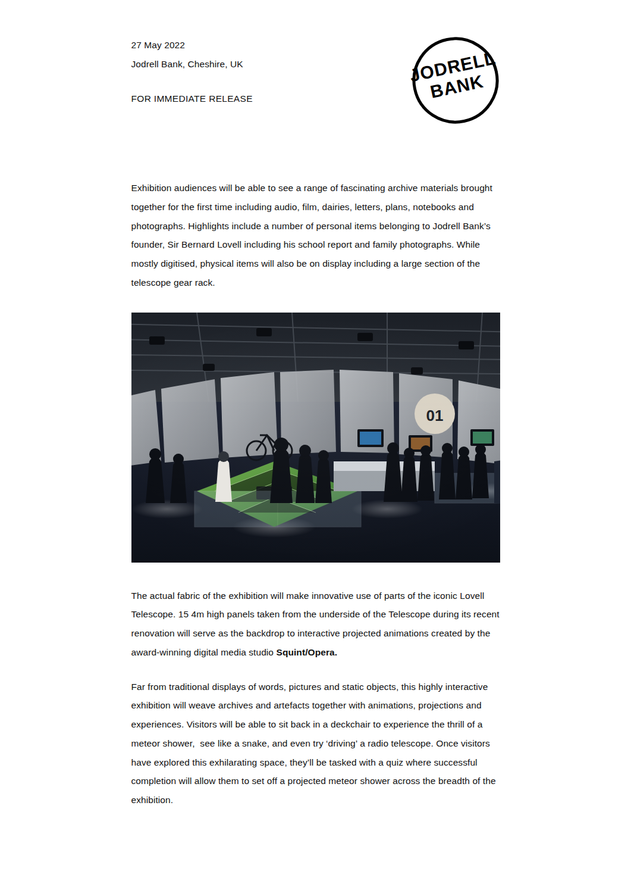27 May 2022
Jodrell Bank, Cheshire, UK
FOR IMMEDIATE RELEASE
JODRELL BANK
Exhibition audiences will be able to see a range of fascinating archive materials brought together for the first time including audio, film, dairies, letters, plans, notebooks and photographs. Highlights include a number of personal items belonging to Jodrell Bank’s founder, Sir Bernard Lovell including his school report and family photographs. While mostly digitised, physical items will also be on display including a large section of the telescope gear rack.
01
The actual fabric of the exhibition will make innovative use of parts of the iconic Lovell Telescope. 15 4m high panels taken from the underside of the Telescope during its recent renovation will serve as the backdrop to interactive projected animations created by the award-winning digital media studio Squint/Opera.
Far from traditional displays of words, pictures and static objects, this highly interactive exhibition will weave archives and artefacts together with animations, projections and experiences. Visitors will be able to sit back in a deckchair to experience the thrill of a meteor shower, see like a snake, and even try ‘driving’ a radio telescope. Once visitors have explored this exhilarating space, they’ll be tasked with a quiz where successful completion will allow them to set off a projected meteor shower across the breadth of the exhibition.